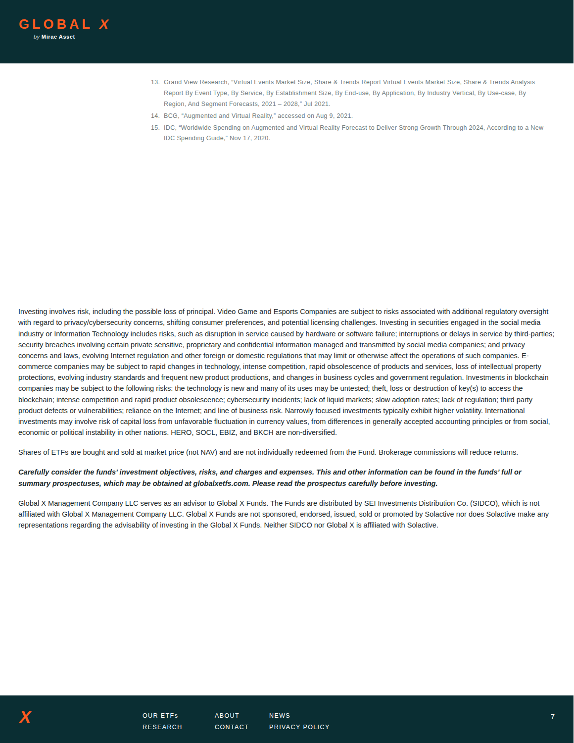GLOBAL X
by Mirae Asset
13. Grand View Research, “Virtual Events Market Size, Share & Trends Report Virtual Events Market Size, Share & Trends Analysis Report By Event Type, By Service, By Establishment Size, By End-use, By Application, By Industry Vertical, By Use-case, By Region, And Segment Forecasts, 2021 – 2028,” Jul 2021.
14. BCG, “Augmented and Virtual Reality,” accessed on Aug 9, 2021.
15. IDC, “Worldwide Spending on Augmented and Virtual Reality Forecast to Deliver Strong Growth Through 2024, According to a New IDC Spending Guide,” Nov 17, 2020.
Investing involves risk, including the possible loss of principal. Video Game and Esports Companies are subject to risks associated with additional regulatory oversight with regard to privacy/cybersecurity concerns, shifting consumer preferences, and potential licensing challenges. Investing in securities engaged in the social media industry or Information Technology includes risks, such as disruption in service caused by hardware or software failure; interruptions or delays in service by third-parties; security breaches involving certain private sensitive, proprietary and confidential information managed and transmitted by social media companies; and privacy concerns and laws, evolving Internet regulation and other foreign or domestic regulations that may limit or otherwise affect the operations of such companies. E-commerce companies may be subject to rapid changes in technology, intense competition, rapid obsolescence of products and services, loss of intellectual property protections, evolving industry standards and frequent new product productions, and changes in business cycles and government regulation. Investments in blockchain companies may be subject to the following risks: the technology is new and many of its uses may be untested; theft, loss or destruction of key(s) to access the blockchain; intense competition and rapid product obsolescence; cybersecurity incidents; lack of liquid markets; slow adoption rates; lack of regulation; third party product defects or vulnerabilities; reliance on the Internet; and line of business risk. Narrowly focused investments typically exhibit higher volatility. International investments may involve risk of capital loss from unfavorable fluctuation in currency values, from differences in generally accepted accounting principles or from social, economic or political instability in other nations. HERO, SOCL, EBIZ, and BKCH are non-diversified.
Shares of ETFs are bought and sold at market price (not NAV) and are not individually redeemed from the Fund. Brokerage commissions will reduce returns.
Carefully consider the funds’ investment objectives, risks, and charges and expenses. This and other information can be found in the funds’ full or summary prospectuses, which may be obtained at globalxetfs.com. Please read the prospectus carefully before investing.
Global X Management Company LLC serves as an advisor to Global X Funds. The Funds are distributed by SEI Investments Distribution Co. (SIDCO), which is not affiliated with Global X Management Company LLC. Global X Funds are not sponsored, endorsed, issued, sold or promoted by Solactive nor does Solactive make any representations regarding the advisability of investing in the Global X Funds. Neither SIDCO nor Global X is affiliated with Solactive.
X
| OUR ETFs | ABOUT | NEWS |
| RESEARCH | CONTACT | PRIVACY POLICY |
7